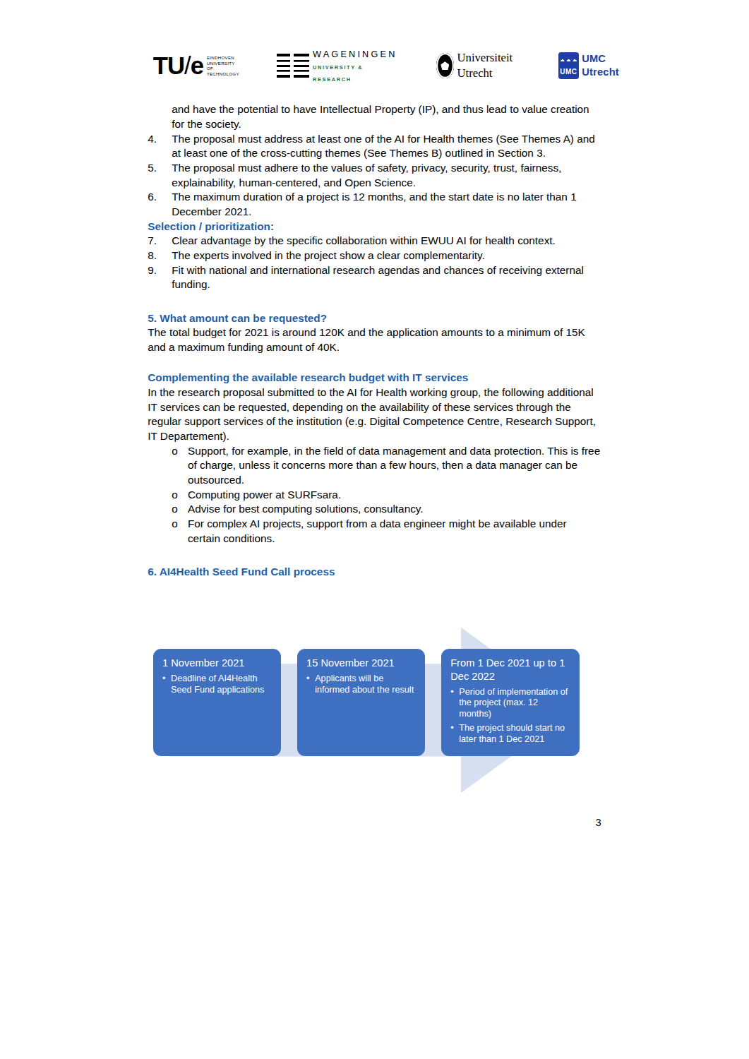TU/e Eindhoven
University of
Technology
WAGENINGEN
UNIVERSITY & RESEARCH
Universiteit Utrecht
UMC UMC Utrecht
and have the potential to have Intellectual Property (IP), and thus lead to value creation for the society.
4. The proposal must address at least one of the AI for Health themes (See Themes A) and at least one of the cross-cutting themes (See Themes B) outlined in Section 3.
5. The proposal must adhere to the values of safety, privacy, security, trust, fairness, explainability, human-centered, and Open Science.
6. The maximum duration of a project is 12 months, and the start date is no later than 1 December 2021.
Selection / prioritization:
7. Clear advantage by the specific collaboration within EWUU AI for health context.
8. The experts involved in the project show a clear complementarity.
9. Fit with national and international research agendas and chances of receiving external funding.
5. What amount can be requested?
The total budget for 2021 is around 120K and the application amounts to a minimum of 15K and a maximum funding amount of 40K.
Complementing the available research budget with IT services
In the research proposal submitted to the AI for Health working group, the following additional IT services can be requested, depending on the availability of these services through the regular support services of the institution (e.g. Digital Competence Centre, Research Support, IT Departement).
Support, for example, in the field of data management and data protection. This is free of charge, unless it concerns more than a few hours, then a data manager can be outsourced.
Computing power at SURFsara.
Advise for best computing solutions, consultancy.
For complex AI projects, support from a data engineer might be available under certain conditions.
6. AI4Health Seed Fund Call process
1 November 2021
Deadline of AI4Health Seed Fund applications
15 November 2021
Applicants will be informed about the result
From 1 Dec 2021 up to 1 Dec 2022
Period of implementation of the project (max. 12 months)
The project should start no later than 1 Dec 2021
3